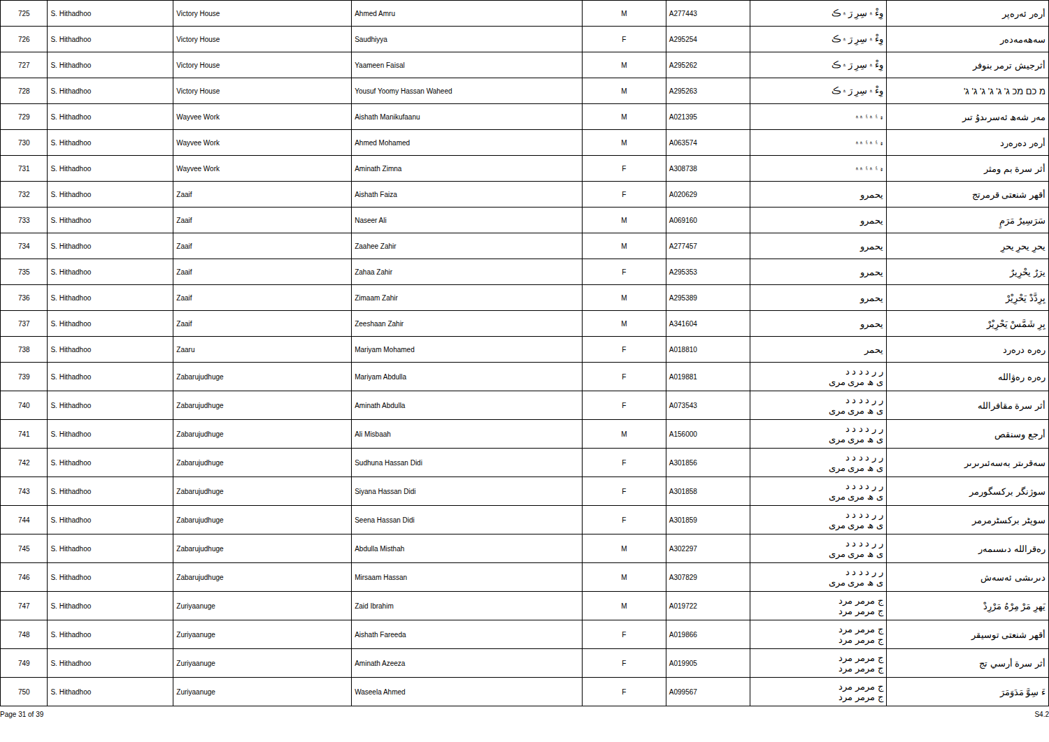| 725 | S. Hithadhoo | Victory House | Ahmed Amru | M | A277443 | وِءْ ۾ سِرِ رَ ۾ ڪ | أرەر ئەرەپر |
| 726 | S. Hithadhoo | Victory House | Saudhiyya | F | A295254 | وِءْ ۾ سِرِ رَ ۾ ڪ | سەھەمەدەر |
| 727 | S. Hithadhoo | Victory House | Yaameen Faisal | M | A295262 | وِءْ ۾ سِرِ رَ ۾ ڪ | أثرجيش ترمر بنوفر |
| 728 | S. Hithadhoo | Victory House | Yousuf Yoomy Hassan Waheed | M | A295263 | وِءْ ۾ سِرِ رَ ۾ ڪ | מ כם מכ ג' ג' ג' ג' ג' ג' |
| 729 | S. Hithadhoo | Wayvee Work | Aishath Manikufaanu | M | A021395 | ءَ ۽ ۾ ۽ ۾ ۾ | مەر شەھ ئەسرىدۇ تىر |
| 730 | S. Hithadhoo | Wayvee Work | Ahmed Mohamed | M | A063574 | ءَ ۽ ۾ ۽ ۾ ۾ | أرەر دەرەرد |
| 731 | S. Hithadhoo | Wayvee Work | Aminath Zimna | F | A308738 | ءَ ۽ ۾ ۽ ۾ ۾ | أثر سرة بم ومثر |
| 732 | S. Hithadhoo | Zaaif | Aishath Faiza | F | A020629 | يحمرو | أقهر شنعتى قرمرتج |
| 733 | S. Hithadhoo | Zaaif | Naseer Ali | M | A069160 | يحمرو | سَرَسِيرٌ مَرَمٍ |
| 734 | S. Hithadhoo | Zaaif | Zaahee Zahir | M | A277457 | يحمرو | يحرِ يحرِ يحرِ |
| 735 | S. Hithadhoo | Zaaif | Zahaa Zahir | F | A295353 | يحمرو | يرَرٌ يحْرِيرٌ |
| 736 | S. Hithadhoo | Zaaif | Zimaam Zahir | M | A295389 | يحمرو | بِرِدَّدْ يَحْرِيْرْ |
| 737 | S. Hithadhoo | Zaaif | Zeeshaan Zahir | M | A341604 | يحمرو | بِرِ شَمَّسْ يَحْرِيْرْ |
| 738 | S. Hithadhoo | Zaaru | Mariyam Mohamed | F | A018810 | يحمر | رەرە درەرد |
| 739 | S. Hithadhoo | Zabarujudhuge | Mariyam Abdulla | F | A019881 | ر ر د د د د ى ھ مرى مرى | رەرە رەۋالله |
| 740 | S. Hithadhoo | Zabarujudhuge | Aminath Abdulla | F | A073543 | ر ر د د د د ى ھ مرى مرى | أثر سرة مقافرالله |
| 741 | S. Hithadhoo | Zabarujudhuge | Ali Misbaah | M | A156000 | ر ر د د د د ى ھ مرى مرى | أرجع وسنقص |
| 742 | S. Hithadhoo | Zabarujudhuge | Sudhuna Hassan Didi | F | A301856 | ر ر د د د د ى ھ مرى مرى | سەقرىتر بەسەئىرىرىر |
| 743 | S. Hithadhoo | Zabarujudhuge | Siyana Hassan Didi | F | A301858 | ر ر د د د د ى ھ مرى مرى | سوژنگر برکسگورمر |
| 744 | S. Hithadhoo | Zabarujudhuge | Seena Hassan Didi | F | A301859 | ر ر د د د د ى ھ مرى مرى | سوپٹر برکسٹرمرمر |
| 745 | S. Hithadhoo | Zabarujudhuge | Abdulla Misthah | M | A302297 | ر ر د د د د ى ھ مرى مرى | رەقراللە دىسىمەر |
| 746 | S. Hithadhoo | Zabarujudhuge | Mirsaam Hassan | M | A307829 | ر ر د د د د ى ھ مرى مرى | دىرىشى ئەسەش |
| 747 | S. Hithadhoo | Zuriyaanuge | Zaid Ibrahim | M | A019722 | ج مرمر مرد ج مرمر مرد | يَهرِ مَرْ مِرْهُ مَرْرِدْ |
| 748 | S. Hithadhoo | Zuriyaanuge | Aishath Fareeda | F | A019866 | ج مرمر مرد ج مرمر مرد | أقهر شنعتى توسيقر |
| 749 | S. Hithadhoo | Zuriyaanuge | Aminath Azeeza | F | A019905 | ج مرمر مرد ج مرمر مرد | أثر سرة أرسي تج |
| 750 | S. Hithadhoo | Zuriyaanuge | Waseela Ahmed | F | A099567 | ج مرمر مرد ج مرمر مرد | ءَ سِوَّ مَدَوَمَرَ |
Page 31 of 39 S4.2